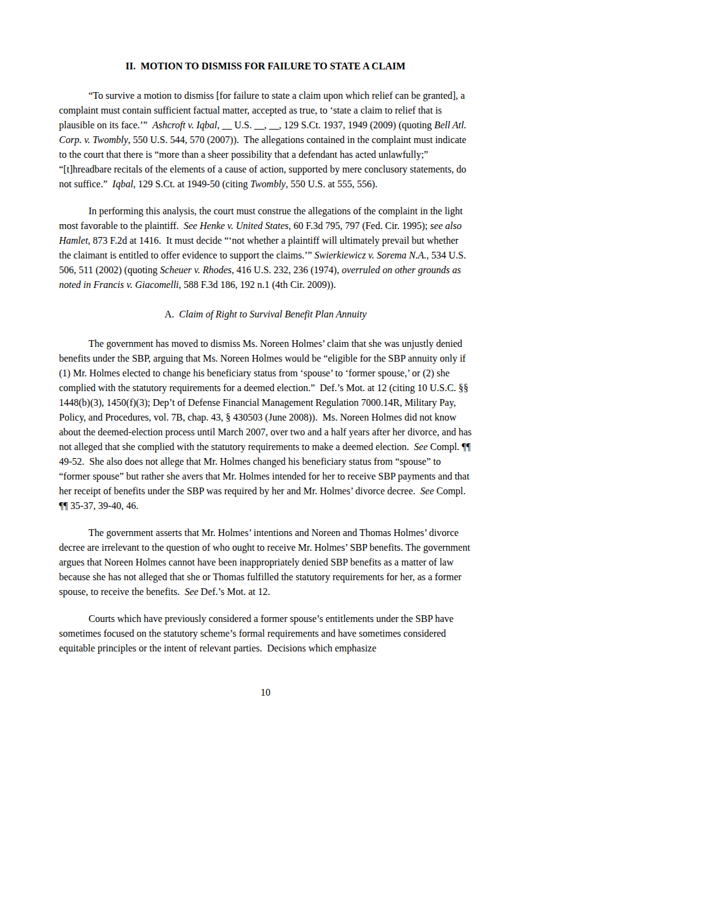II. MOTION TO DISMISS FOR FAILURE TO STATE A CLAIM
“To survive a motion to dismiss [for failure to state a claim upon which relief can be granted], a complaint must contain sufficient factual matter, accepted as true, to ‘state a claim to relief that is plausible on its face.’” Ashcroft v. Iqbal, __ U.S. __, __, 129 S.Ct. 1937, 1949 (2009) (quoting Bell Atl. Corp. v. Twombly, 550 U.S. 544, 570 (2007)). The allegations contained in the complaint must indicate to the court that there is “more than a sheer possibility that a defendant has acted unlawfully;” “[t]hreadbare recitals of the elements of a cause of action, supported by mere conclusory statements, do not suffice.” Iqbal, 129 S.Ct. at 1949-50 (citing Twombly, 550 U.S. at 555, 556).
In performing this analysis, the court must construe the allegations of the complaint in the light most favorable to the plaintiff. See Henke v. United States, 60 F.3d 795, 797 (Fed. Cir. 1995); see also Hamlet, 873 F.2d at 1416. It must decide “‘not whether a plaintiff will ultimately prevail but whether the claimant is entitled to offer evidence to support the claims.’” Swierkiewicz v. Sorema N.A., 534 U.S. 506, 511 (2002) (quoting Scheuer v. Rhodes, 416 U.S. 232, 236 (1974), overruled on other grounds as noted in Francis v. Giacomelli, 588 F.3d 186, 192 n.1 (4th Cir. 2009)).
A. Claim of Right to Survival Benefit Plan Annuity
The government has moved to dismiss Ms. Noreen Holmes’ claim that she was unjustly denied benefits under the SBP, arguing that Ms. Noreen Holmes would be “eligible for the SBP annuity only if (1) Mr. Holmes elected to change his beneficiary status from ‘spouse’ to ‘former spouse,’ or (2) she complied with the statutory requirements for a deemed election.” Def.’s Mot. at 12 (citing 10 U.S.C. §§ 1448(b)(3), 1450(f)(3); Dep’t of Defense Financial Management Regulation 7000.14R, Military Pay, Policy, and Procedures, vol. 7B, chap. 43, § 430503 (June 2008)). Ms. Noreen Holmes did not know about the deemed-election process until March 2007, over two and a half years after her divorce, and has not alleged that she complied with the statutory requirements to make a deemed election. See Compl. ¶¶ 49-52. She also does not allege that Mr. Holmes changed his beneficiary status from “spouse” to “former spouse” but rather she avers that Mr. Holmes intended for her to receive SBP payments and that her receipt of benefits under the SBP was required by her and Mr. Holmes’ divorce decree. See Compl. ¶¶ 35-37, 39-40, 46.
The government asserts that Mr. Holmes’ intentions and Noreen and Thomas Holmes’ divorce decree are irrelevant to the question of who ought to receive Mr. Holmes’ SBP benefits. The government argues that Noreen Holmes cannot have been inappropriately denied SBP benefits as a matter of law because she has not alleged that she or Thomas fulfilled the statutory requirements for her, as a former spouse, to receive the benefits. See Def.’s Mot. at 12.
Courts which have previously considered a former spouse’s entitlements under the SBP have sometimes focused on the statutory scheme’s formal requirements and have sometimes considered equitable principles or the intent of relevant parties. Decisions which emphasize
10